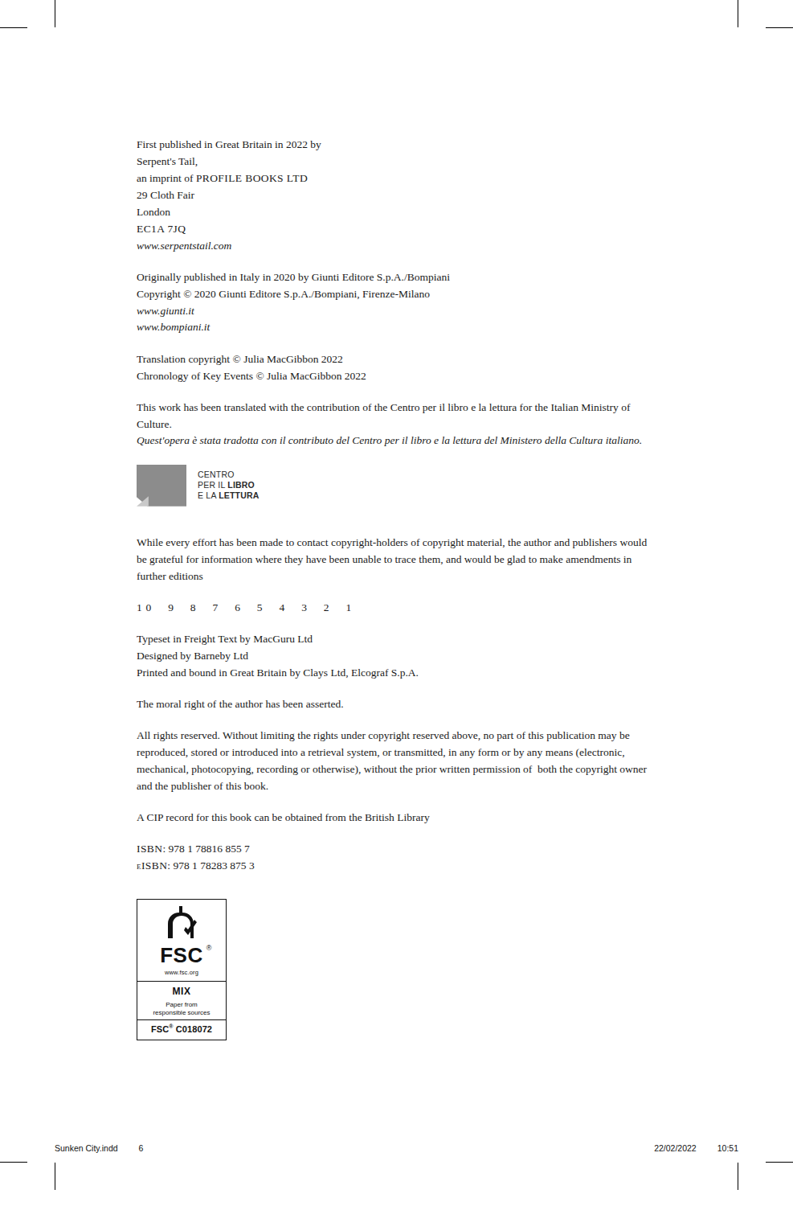First published in Great Britain in 2022 by
Serpent's Tail,
an imprint of PROFILE BOOKS LTD
29 Cloth Fair
London
EC1A 7JQ
www.serpentstail.com
Originally published in Italy in 2020 by Giunti Editore S.p.A./Bompiani
Copyright © 2020 Giunti Editore S.p.A./Bompiani, Firenze-Milano
www.giunti.it
www.bompiani.it
Translation copyright © Julia MacGibbon 2022
Chronology of Key Events © Julia MacGibbon 2022
This work has been translated with the contribution of the Centro per il libro e la lettura for the Italian Ministry of Culture.
Quest'opera è stata tradotta con il contributo del Centro per il libro e la lettura del Ministero della Cultura italiano.
Centro
Per il Libro
E la Lettura
While every effort has been made to contact copyright-holders of copyright material, the author and publishers would be grateful for information where they have been unable to trace them, and would be glad to make amendments in further editions
10 9 8 7 6 5 4 3 2 1
Typeset in Freight Text by MacGuru Ltd
Designed by Barneby Ltd
Printed and bound in Great Britain by Clays Ltd, Elcograf S.p.A.
The moral right of the author has been asserted.
All rights reserved. Without limiting the rights under copyright reserved above, no part of this publication may be reproduced, stored or introduced into a retrieval system, or transmitted, in any form or by any means (electronic, mechanical, photocopying, recording or otherwise), without the prior written permission of both the copyright owner and the publisher of this book.
A CIP record for this book can be obtained from the British Library
ISBN: 978 1 78816 855 7
eISBN: 978 1 78283 875 3
FSC®
www.fsc.org
MIX
Paper from
responsible sources
FSC® C018072
Sunken City.indd 6
22/02/202210:51